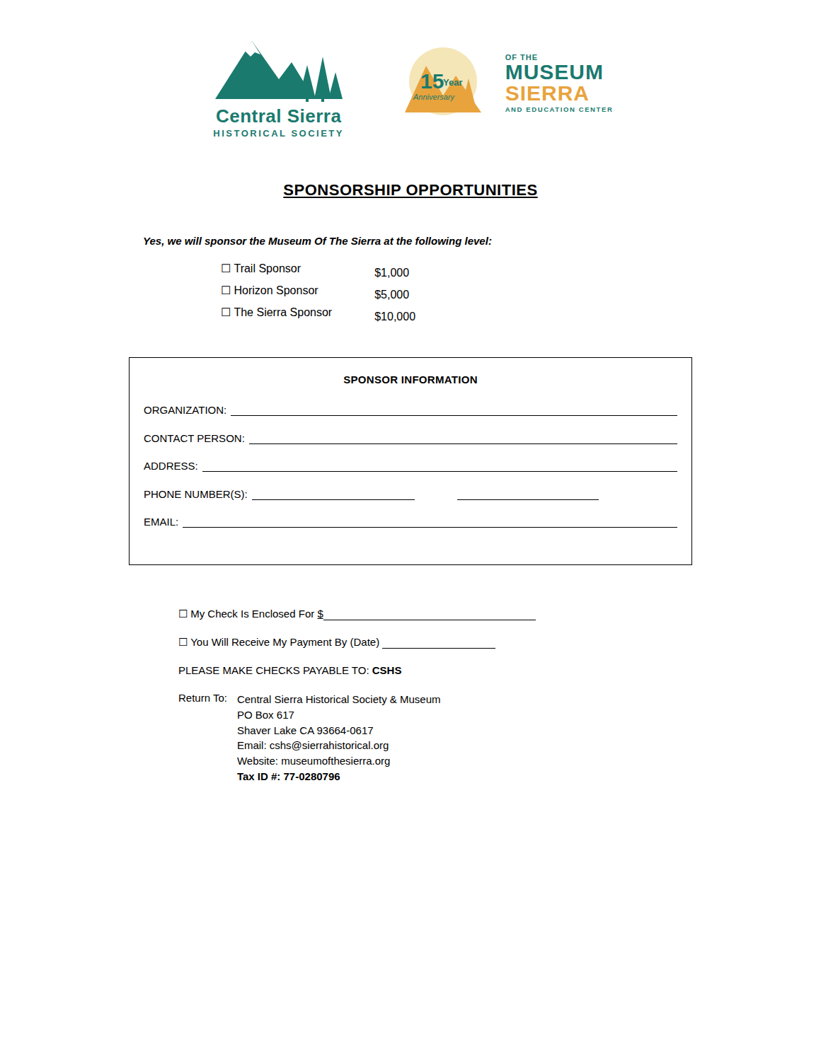Central Sierra
HISTORICAL SOCIETY
15 Year Anniversary
OF THE
MUSEUM
SIERRA
AND EDUCATION CENTER
SPONSORSHIP OPPORTUNITIES
Yes, we will sponsor the Museum Of The Sierra at the following level:
| ☐ Trail Sponsor | $1,000 |
| ☐ Horizon Sponsor | $5,000 |
| ☐ The Sierra Sponsor | $10,000 |
SPONSOR INFORMATION
ORGANIZATION:
CONTACT PERSON:
ADDRESS:
PHONE NUMBER(S):
EMAIL:
☐ My Check Is Enclosed For $
☐ You Will Receive My Payment By (Date)
PLEASE MAKE CHECKS PAYABLE TO: CSHS
Return To:
Central Sierra Historical Society & Museum
PO Box 617
Shaver Lake CA 93664-0617
Email: cshs@sierrahistorical.org
Website: museumofthesierra.org
Tax ID #: 77-0280796